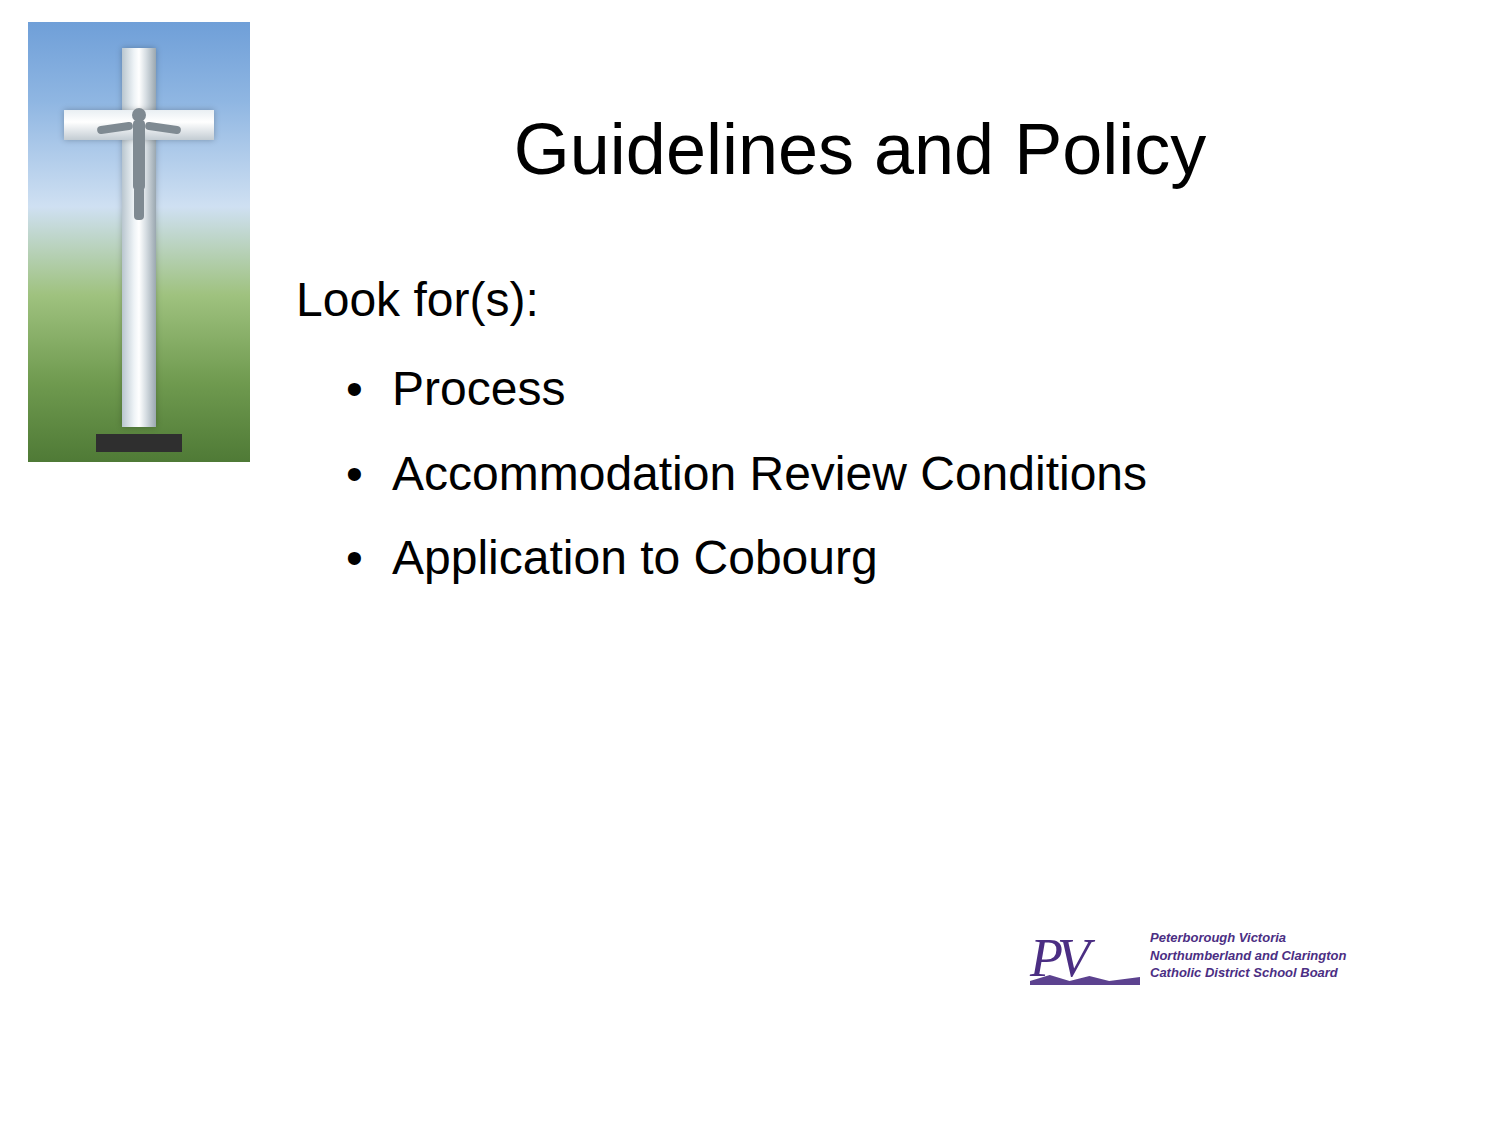Guidelines and Policy
Look for(s):
Process
Accommodation Review Conditions
Application to Cobourg
PV
Peterborough Victoria
Northumberland and Clarington
Catholic District School Board